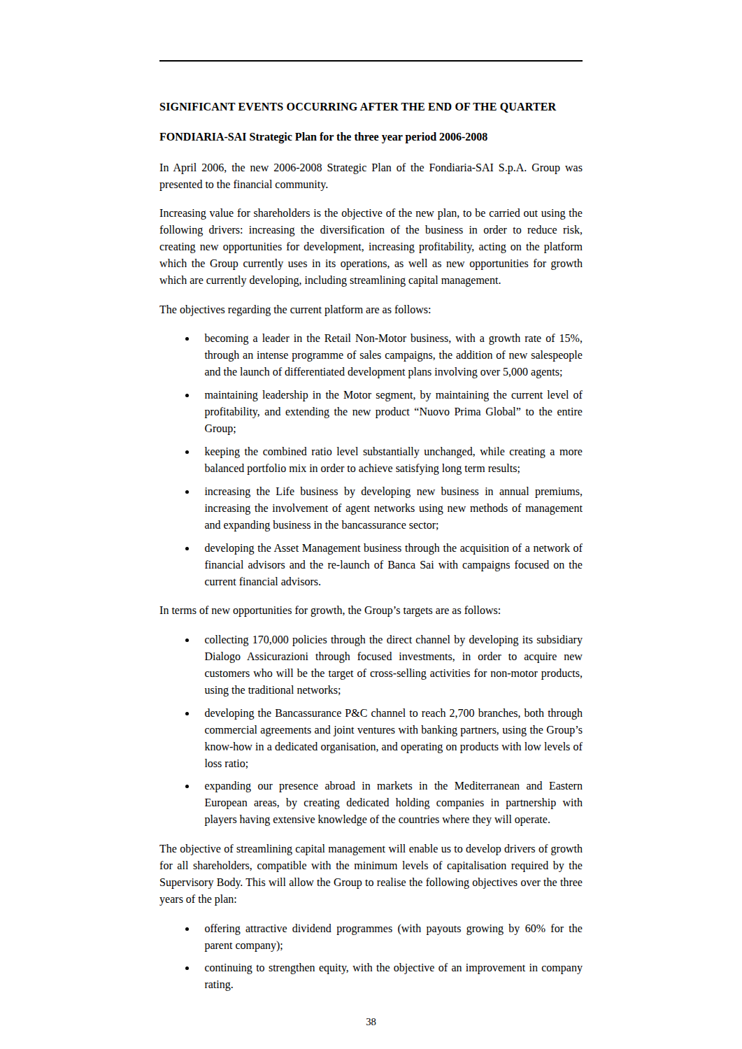Significant events occurring after the end of the quarter
FONDIARIA-SAI Strategic Plan for the three year period 2006-2008
In April 2006, the new 2006-2008 Strategic Plan of the Fondiaria-SAI S.p.A. Group was presented to the financial community.
Increasing value for shareholders is the objective of the new plan, to be carried out using the following drivers: increasing the diversification of the business in order to reduce risk, creating new opportunities for development, increasing profitability, acting on the platform which the Group currently uses in its operations, as well as new opportunities for growth which are currently developing, including streamlining capital management.
The objectives regarding the current platform are as follows:
becoming a leader in the Retail Non-Motor business, with a growth rate of 15%, through an intense programme of sales campaigns, the addition of new salespeople and the launch of differentiated development plans involving over 5,000 agents;
maintaining leadership in the Motor segment, by maintaining the current level of profitability, and extending the new product “Nuovo Prima Global” to the entire Group;
keeping the combined ratio level substantially unchanged, while creating a more balanced portfolio mix in order to achieve satisfying long term results;
increasing the Life business by developing new business in annual premiums, increasing the involvement of agent networks using new methods of management and expanding business in the bancassurance sector;
developing the Asset Management business through the acquisition of a network of financial advisors and the re-launch of Banca Sai with campaigns focused on the current financial advisors.
In terms of new opportunities for growth, the Group’s targets are as follows:
collecting 170,000 policies through the direct channel by developing its subsidiary Dialogo Assicurazioni through focused investments, in order to acquire new customers who will be the target of cross-selling activities for non-motor products, using the traditional networks;
developing the Bancassurance P&C channel to reach 2,700 branches, both through commercial agreements and joint ventures with banking partners, using the Group’s know-how in a dedicated organisation, and operating on products with low levels of loss ratio;
expanding our presence abroad in markets in the Mediterranean and Eastern European areas, by creating dedicated holding companies in partnership with players having extensive knowledge of the countries where they will operate.
The objective of streamlining capital management will enable us to develop drivers of growth for all shareholders, compatible with the minimum levels of capitalisation required by the Supervisory Body. This will allow the Group to realise the following objectives over the three years of the plan:
offering attractive dividend programmes (with payouts growing by 60% for the parent company);
continuing to strengthen equity, with the objective of an improvement in company rating.
38